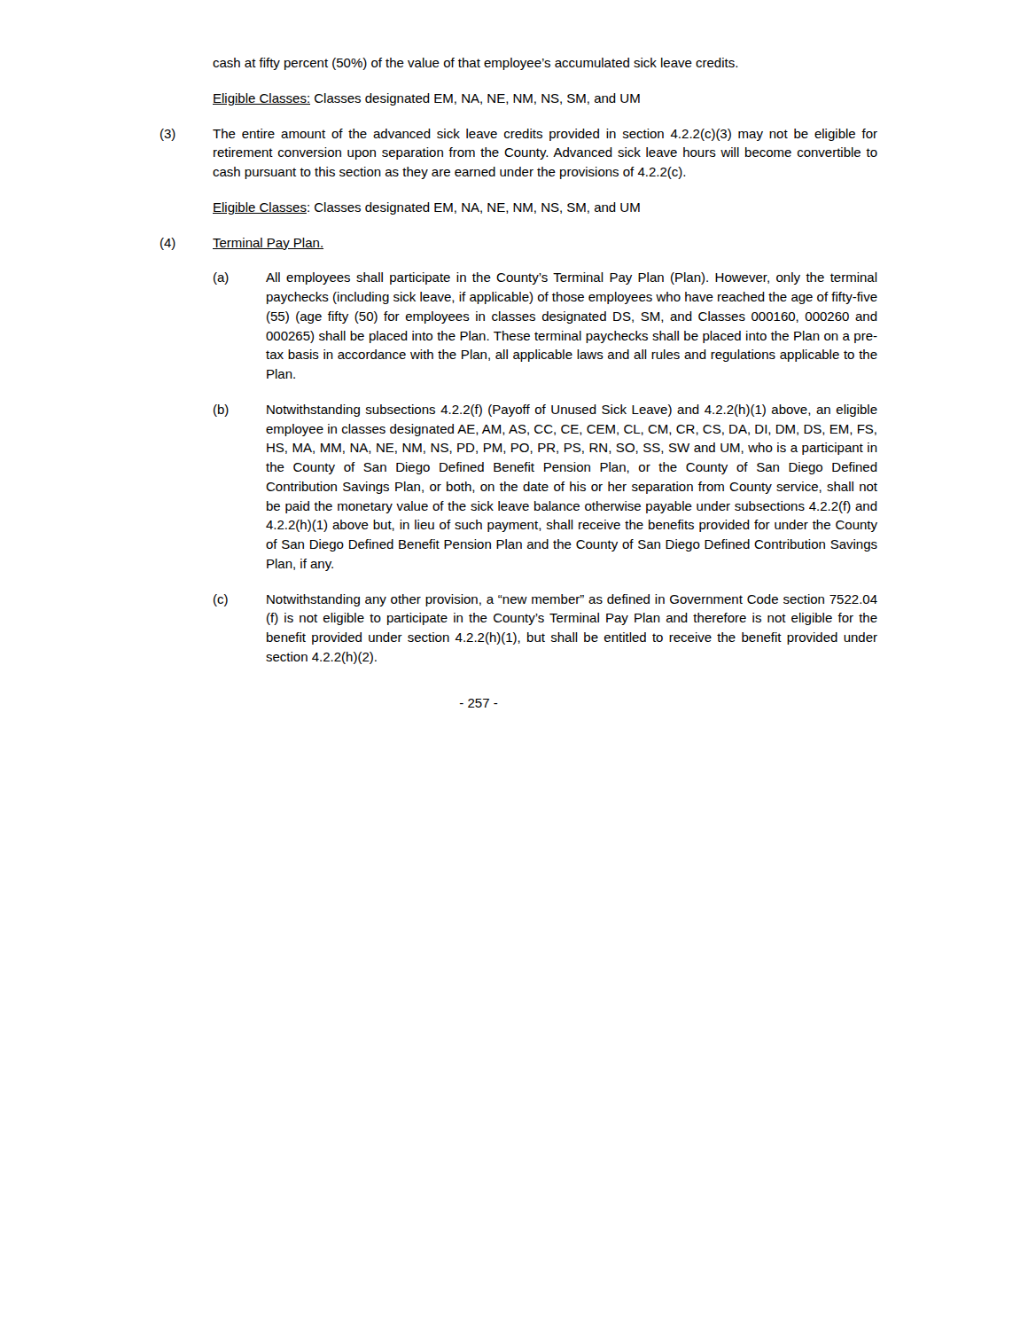cash at fifty percent (50%) of the value of that employee’s accumulated sick leave credits.
Eligible Classes: Classes designated EM, NA, NE, NM, NS, SM, and UM
(3)
The entire amount of the advanced sick leave credits provided in section 4.2.2(c)(3) may not be eligible for retirement conversion upon separation from the County. Advanced sick leave hours will become convertible to cash pursuant to this section as they are earned under the provisions of 4.2.2(c).
Eligible Classes: Classes designated EM, NA, NE, NM, NS, SM, and UM
(4)
Terminal Pay Plan.
(a)
All employees shall participate in the County’s Terminal Pay Plan (Plan). However, only the terminal paychecks (including sick leave, if applicable) of those employees who have reached the age of fifty-five (55) (age fifty (50) for employees in classes designated DS, SM, and Classes 000160, 000260 and 000265) shall be placed into the Plan. These terminal paychecks shall be placed into the Plan on a pre-tax basis in accordance with the Plan, all applicable laws and all rules and regulations applicable to the Plan.
(b)
Notwithstanding subsections 4.2.2(f) (Payoff of Unused Sick Leave) and 4.2.2(h)(1) above, an eligible employee in classes designated AE, AM, AS, CC, CE, CEM, CL, CM, CR, CS, DA, DI, DM, DS, EM, FS, HS, MA, MM, NA, NE, NM, NS, PD, PM, PO, PR, PS, RN, SO, SS, SW and UM, who is a participant in the County of San Diego Defined Benefit Pension Plan, or the County of San Diego Defined Contribution Savings Plan, or both, on the date of his or her separation from County service, shall not be paid the monetary value of the sick leave balance otherwise payable under subsections 4.2.2(f) and 4.2.2(h)(1) above but, in lieu of such payment, shall receive the benefits provided for under the County of San Diego Defined Benefit Pension Plan and the County of San Diego Defined Contribution Savings Plan, if any.
(c)
Notwithstanding any other provision, a “new member” as defined in Government Code section 7522.04 (f) is not eligible to participate in the County’s Terminal Pay Plan and therefore is not eligible for the benefit provided under section 4.2.2(h)(1), but shall be entitled to receive the benefit provided under section 4.2.2(h)(2).
- 257 -